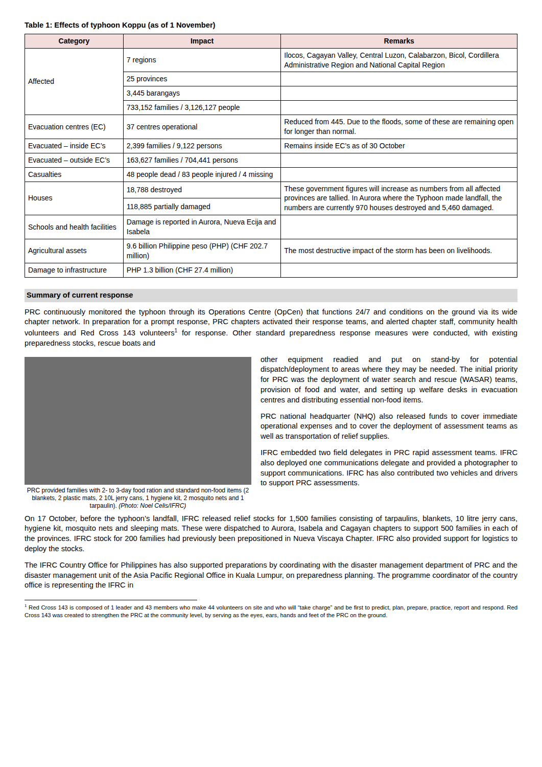Table 1: Effects of typhoon Koppu (as of 1 November)
| Category | Impact | Remarks |
| --- | --- | --- |
| Affected | 7 regions | Ilocos, Cagayan Valley, Central Luzon, Calabarzon, Bicol, Cordillera Administrative Region and National Capital Region |
| 25 provinces | |
| 3,445 barangays | |
| 733,152 families / 3,126,127 people | |
| Evacuation centres (EC) | 37 centres operational | Reduced from 445. Due to the floods, some of these are remaining open for longer than normal. |
| Evacuated – inside EC’s | 2,399 families / 9,122 persons | Remains inside EC’s as of 30 October |
| Evacuated – outside EC’s | 163,627 families / 704,441 persons | |
| Casualties | 48 people dead / 83 people injured / 4 missing | |
| Houses | 18,788 destroyed | These government figures will increase as numbers from all affected provinces are tallied. In Aurora where the Typhoon made landfall, the numbers are currently 970 houses destroyed and 5,460 damaged. |
| 118,885 partially damaged |
| Schools and health facilities | Damage is reported in Aurora, Nueva Ecija and Isabela | |
| Agricultural assets | 9.6 billion Philippine peso (PHP) (CHF 202.7 million) | The most destructive impact of the storm has been on livelihoods. |
| Damage to infrastructure | PHP 1.3 billion (CHF 27.4 million) | |
Summary of current response
PRC continuously monitored the typhoon through its Operations Centre (OpCen) that functions 24/7 and conditions on the ground via its wide chapter network. In preparation for a prompt response, PRC chapters activated their response teams, and alerted chapter staff, community health volunteers and Red Cross 143 volunteers1 for response. Other standard preparedness response measures were conducted, with existing preparedness stocks, rescue boats and
PRC provided families with 2- to 3-day food ration and standard non-food items (2 blankets, 2 plastic mats, 2 10L jerry cans, 1 hygiene kit, 2 mosquito nets and 1 tarpaulin). (Photo: Noel Celis/IFRC)
other equipment readied and put on stand-by for potential dispatch/deployment to areas where they may be needed. The initial priority for PRC was the deployment of water search and rescue (WASAR) teams, provision of food and water, and setting up welfare desks in evacuation centres and distributing essential non-food items.
PRC national headquarter (NHQ) also released funds to cover immediate operational expenses and to cover the deployment of assessment teams as well as transportation of relief supplies.
IFRC embedded two field delegates in PRC rapid assessment teams. IFRC also deployed one communications delegate and provided a photographer to support communications. IFRC has also contributed two vehicles and drivers to support PRC assessments.
On 17 October, before the typhoon’s landfall, IFRC released relief stocks for 1,500 families consisting of tarpaulins, blankets, 10 litre jerry cans, hygiene kit, mosquito nets and sleeping mats. These were dispatched to Aurora, Isabela and Cagayan chapters to support 500 families in each of the provinces. IFRC stock for 200 families had previously been prepositioned in Nueva Viscaya Chapter. IFRC also provided support for logistics to deploy the stocks.
The IFRC Country Office for Philippines has also supported preparations by coordinating with the disaster management department of PRC and the disaster management unit of the Asia Pacific Regional Office in Kuala Lumpur, on preparedness planning. The programme coordinator of the country office is representing the IFRC in
1 Red Cross 143 is composed of 1 leader and 43 members who make 44 volunteers on site and who will “take charge” and be first to predict, plan, prepare, practice, report and respond. Red Cross 143 was created to strengthen the PRC at the community level, by serving as the eyes, ears, hands and feet of the PRC on the ground.